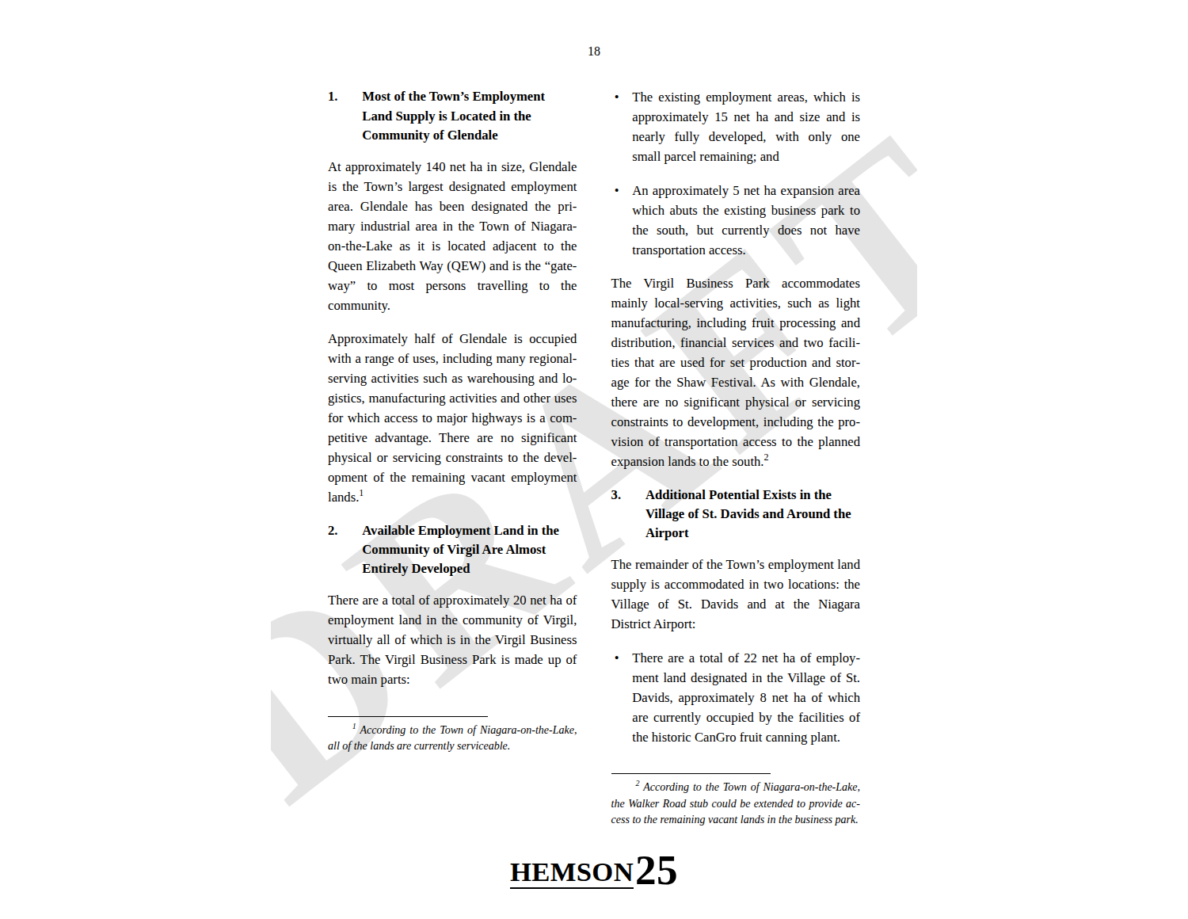DRAFT
18
1. Most of the Town’s Employment Land Supply is Located in the Community of Glendale
At approximately 140 net ha in size, Glendale is the Town’s largest designated employment area. Glendale has been designated the primary industrial area in the Town of Niagara-on-the-Lake as it is located adjacent to the Queen Elizabeth Way (QEW) and is the “gateway” to most persons travelling to the community.
Approximately half of Glendale is occupied with a range of uses, including many regional-serving activities such as warehousing and logistics, manufacturing activities and other uses for which access to major highways is a competitive advantage. There are no significant physical or servicing constraints to the development of the remaining vacant employment lands.1
2. Available Employment Land in the Community of Virgil Are Almost Entirely Developed
There are a total of approximately 20 net ha of employment land in the community of Virgil, virtually all of which is in the Virgil Business Park. The Virgil Business Park is made up of two main parts:
1 According to the Town of Niagara-on-the-Lake, all of the lands are currently serviceable.
The existing employment areas, which is approximately 15 net ha and size and is nearly fully developed, with only one small parcel remaining; and
An approximately 5 net ha expansion area which abuts the existing business park to the south, but currently does not have transportation access.
The Virgil Business Park accommodates mainly local-serving activities, such as light manufacturing, including fruit processing and distribution, financial services and two facilities that are used for set production and storage for the Shaw Festival. As with Glendale, there are no significant physical or servicing constraints to development, including the provision of transportation access to the planned expansion lands to the south.2
3. Additional Potential Exists in the Village of St. Davids and Around the Airport
The remainder of the Town’s employment land supply is accommodated in two locations: the Village of St. Davids and at the Niagara District Airport:
There are a total of 22 net ha of employment land designated in the Village of St. Davids, approximately 8 net ha of which are currently occupied by the facilities of the historic CanGro fruit canning plant.
2 According to the Town of Niagara-on-the-Lake, the Walker Road stub could be extended to provide access to the remaining vacant lands in the business park.
HEMSON 25